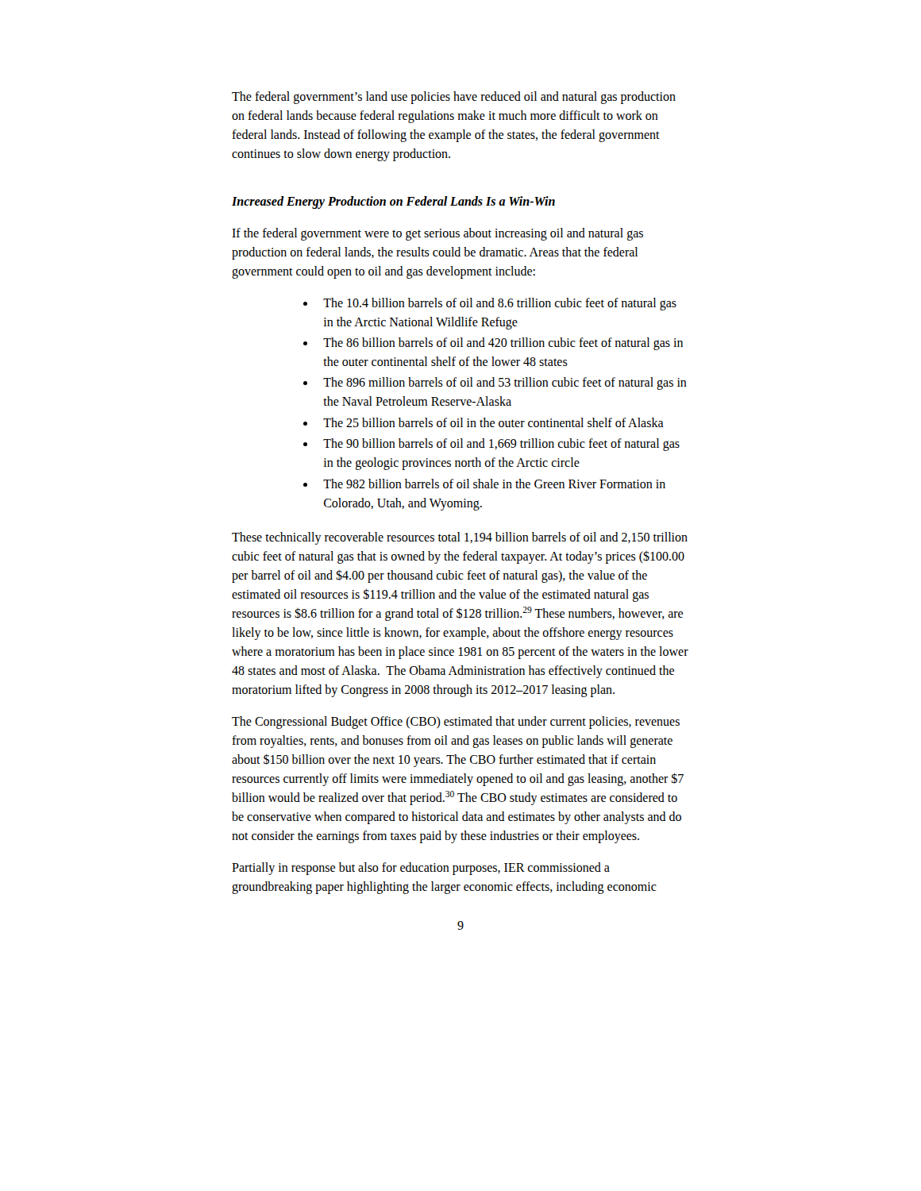The federal government’s land use policies have reduced oil and natural gas production on federal lands because federal regulations make it much more difficult to work on federal lands. Instead of following the example of the states, the federal government continues to slow down energy production.
Increased Energy Production on Federal Lands Is a Win-Win
If the federal government were to get serious about increasing oil and natural gas production on federal lands, the results could be dramatic. Areas that the federal government could open to oil and gas development include:
The 10.4 billion barrels of oil and 8.6 trillion cubic feet of natural gas in the Arctic National Wildlife Refuge
The 86 billion barrels of oil and 420 trillion cubic feet of natural gas in the outer continental shelf of the lower 48 states
The 896 million barrels of oil and 53 trillion cubic feet of natural gas in the Naval Petroleum Reserve-Alaska
The 25 billion barrels of oil in the outer continental shelf of Alaska
The 90 billion barrels of oil and 1,669 trillion cubic feet of natural gas in the geologic provinces north of the Arctic circle
The 982 billion barrels of oil shale in the Green River Formation in Colorado, Utah, and Wyoming.
These technically recoverable resources total 1,194 billion barrels of oil and 2,150 trillion cubic feet of natural gas that is owned by the federal taxpayer. At today’s prices ($100.00 per barrel of oil and $4.00 per thousand cubic feet of natural gas), the value of the estimated oil resources is $119.4 trillion and the value of the estimated natural gas resources is $8.6 trillion for a grand total of $128 trillion.29 These numbers, however, are likely to be low, since little is known, for example, about the offshore energy resources where a moratorium has been in place since 1981 on 85 percent of the waters in the lower 48 states and most of Alaska. The Obama Administration has effectively continued the moratorium lifted by Congress in 2008 through its 2012–2017 leasing plan.
The Congressional Budget Office (CBO) estimated that under current policies, revenues from royalties, rents, and bonuses from oil and gas leases on public lands will generate about $150 billion over the next 10 years. The CBO further estimated that if certain resources currently off limits were immediately opened to oil and gas leasing, another $7 billion would be realized over that period.30 The CBO study estimates are considered to be conservative when compared to historical data and estimates by other analysts and do not consider the earnings from taxes paid by these industries or their employees.
Partially in response but also for education purposes, IER commissioned a groundbreaking paper highlighting the larger economic effects, including economic
9